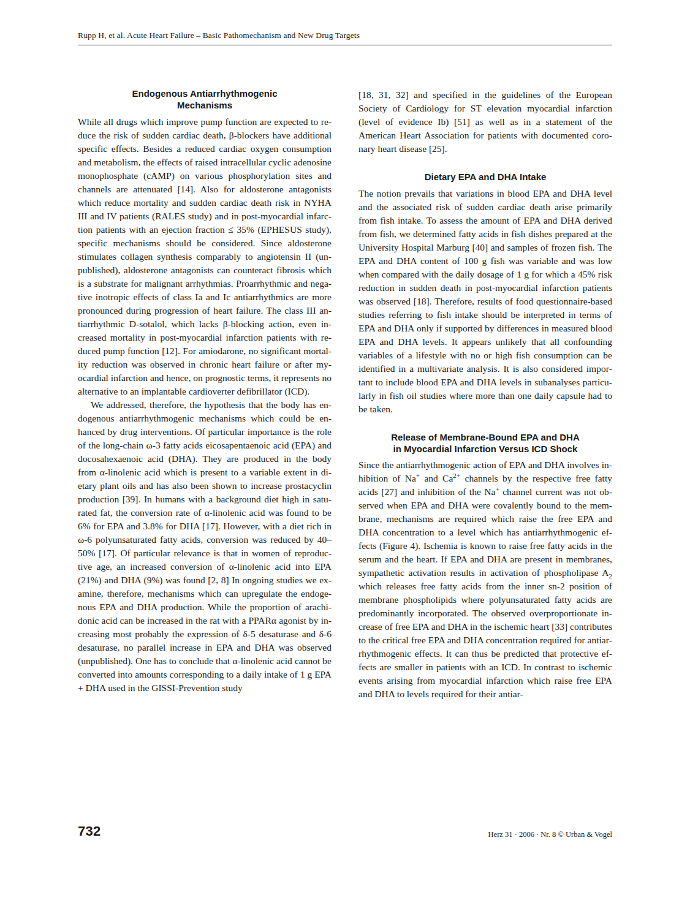Rupp H, et al. Acute Heart Failure – Basic Pathomechanism and New Drug Targets
Endogenous Antiarrhythmogenic
Mechanisms
While all drugs which improve pump function are expected to reduce the risk of sudden cardiac death, β-blockers have additional specific effects. Besides a reduced cardiac oxygen consumption and metabolism, the effects of raised intracellular cyclic adenosine monophosphate (cAMP) on various phosphorylation sites and channels are attenuated [14]. Also for aldosterone antagonists which reduce mortality and sudden cardiac death risk in NYHA III and IV patients (RALES study) and in post-myocardial infarction patients with an ejection fraction ≤ 35% (EPHESUS study), specific mechanisms should be considered. Since aldosterone stimulates collagen synthesis comparably to angiotensin II (unpublished), aldosterone antagonists can counteract fibrosis which is a substrate for malignant arrhythmias. Proarrhythmic and negative inotropic effects of class Ia and Ic antiarrhythmics are more pronounced during progression of heart failure. The class III antiarrhythmic D-sotalol, which lacks β-blocking action, even increased mortality in post-myocardial infarction patients with reduced pump function [12]. For amiodarone, no significant mortality reduction was observed in chronic heart failure or after myocardial infarction and hence, on prognostic terms, it represents no alternative to an implantable cardioverter defibrillator (ICD).
We addressed, therefore, the hypothesis that the body has endogenous antiarrhythmogenic mechanisms which could be enhanced by drug interventions. Of particular importance is the role of the long-chain ω-3 fatty acids eicosapentaenoic acid (EPA) and docosahexaenoic acid (DHA). They are produced in the body from α-linolenic acid which is present to a variable extent in dietary plant oils and has also been shown to increase prostacyclin production [39]. In humans with a background diet high in saturated fat, the conversion rate of α-linolenic acid was found to be 6% for EPA and 3.8% for DHA [17]. However, with a diet rich in ω-6 polyunsaturated fatty acids, conversion was reduced by 40–50% [17]. Of particular relevance is that in women of reproductive age, an increased conversion of α-linolenic acid into EPA (21%) and DHA (9%) was found [2, 8] In ongoing studies we examine, therefore, mechanisms which can upregulate the endogenous EPA and DHA production. While the proportion of arachidonic acid can be increased in the rat with a PPARα agonist by increasing most probably the expression of δ-5 desaturase and δ-6 desaturase, no parallel increase in EPA and DHA was observed (unpublished). One has to conclude that α-linolenic acid cannot be converted into amounts corresponding to a daily intake of 1 g EPA + DHA used in the GISSI-Prevention study
[18, 31, 32] and specified in the guidelines of the European Society of Cardiology for ST elevation myocardial infarction (level of evidence Ib) [51] as well as in a statement of the American Heart Association for patients with documented coronary heart disease [25].
Dietary EPA and DHA Intake
The notion prevails that variations in blood EPA and DHA level and the associated risk of sudden cardiac death arise primarily from fish intake. To assess the amount of EPA and DHA derived from fish, we determined fatty acids in fish dishes prepared at the University Hospital Marburg [40] and samples of frozen fish. The EPA and DHA content of 100 g fish was variable and was low when compared with the daily dosage of 1 g for which a 45% risk reduction in sudden death in post-myocardial infarction patients was observed [18]. Therefore, results of food questionnaire-based studies referring to fish intake should be interpreted in terms of EPA and DHA only if supported by differences in measured blood EPA and DHA levels. It appears unlikely that all confounding variables of a lifestyle with no or high fish consumption can be identified in a multivariate analysis. It is also considered important to include blood EPA and DHA levels in subanalyses particularly in fish oil studies where more than one daily capsule had to be taken.
Release of Membrane-Bound EPA and DHA
in Myocardial Infarction Versus ICD Shock
Since the antiarrhythmogenic action of EPA and DHA involves inhibition of Na+ and Ca2+ channels by the respective free fatty acids [27] and inhibition of the Na+ channel current was not observed when EPA and DHA were covalently bound to the membrane, mechanisms are required which raise the free EPA and DHA concentration to a level which has antiarrhythmogenic effects (Figure 4). Ischemia is known to raise free fatty acids in the serum and the heart. If EPA and DHA are present in membranes, sympathetic activation results in activation of phospholipase A2 which releases free fatty acids from the inner sn-2 position of membrane phospholipids where polyunsaturated fatty acids are predominantly incorporated. The observed overproportionate increase of free EPA and DHA in the ischemic heart [33] contributes to the critical free EPA and DHA concentration required for antiarrhythmogenic effects. It can thus be predicted that protective effects are smaller in patients with an ICD. In contrast to ischemic events arising from myocardial infarction which raise free EPA and DHA to levels required for their antiar-
732
Herz 31 · 2006 · Nr. 8 © Urban & Vogel